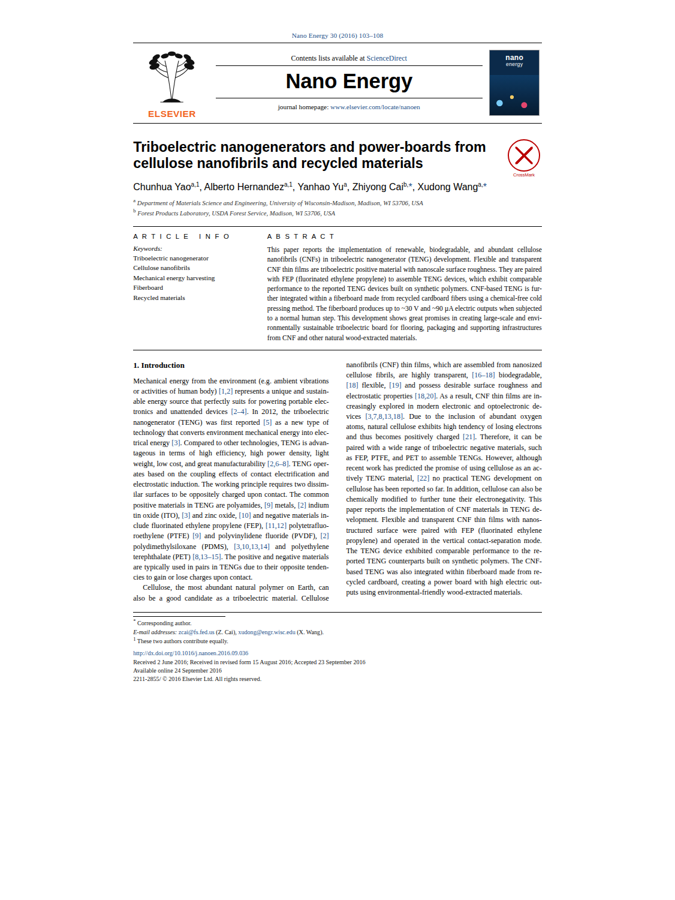Nano Energy 30 (2016) 103–108
ELSEVIER
Contents lists available at ScienceDirect
Nano Energy
journal homepage: www.elsevier.com/locate/nanoen
nanoenergy
CrossMark
Triboelectric nanogenerators and power-boards from cellulose nanofibrils and recycled materials
Chunhua Yaoa,1, Alberto Hernandeza,1, Yanhao Yua, Zhiyong Caib,*, Xudong Wanga,*
a Department of Materials Science and Engineering, University of Wisconsin-Madison, Madison, WI 53706, USA
b Forest Products Laboratory, USDA Forest Service, Madison, WI 53706, USA
A R T I C L E I N F O
Keywords:
Triboelectric nanogenerator
Cellulose nanofibrils
Mechanical energy harvesting
Fiberboard
Recycled materials
A B S T R A C T
This paper reports the implementation of renewable, biodegradable, and abundant cellulose nanofibrils (CNFs) in triboelectric nanogenerator (TENG) development. Flexible and transparent CNF thin films are triboelectric positive material with nanoscale surface roughness. They are paired with FEP (fluorinated ethylene propylene) to assemble TENG devices, which exhibit comparable performance to the reported TENG devices built on synthetic polymers. CNF-based TENG is further integrated within a fiberboard made from recycled cardboard fibers using a chemical-free cold pressing method. The fiberboard produces up to ~30 V and ~90 µA electric outputs when subjected to a normal human step. This development shows great promises in creating large-scale and environmentally sustainable triboelectric board for flooring, packaging and supporting infrastructures from CNF and other natural wood-extracted materials.
1. Introduction
Mechanical energy from the environment (e.g. ambient vibrations or activities of human body) [1,2] represents a unique and sustainable energy source that perfectly suits for powering portable electronics and unattended devices [2–4]. In 2012, the triboelectric nanogenerator (TENG) was first reported [5] as a new type of technology that converts environment mechanical energy into electrical energy [3]. Compared to other technologies, TENG is advantageous in terms of high efficiency, high power density, light weight, low cost, and great manufacturability [2,6–8]. TENG operates based on the coupling effects of contact electrification and electrostatic induction. The working principle requires two dissimilar surfaces to be oppositely charged upon contact. The common positive materials in TENG are polyamides, [9] metals, [2] indium tin oxide (ITO), [3] and zinc oxide, [10] and negative materials include fluorinated ethylene propylene (FEP), [11,12] polytetrafluoroethylene (PTFE) [9] and polyvinylidene fluoride (PVDF), [2] polydimethylsiloxane (PDMS), [3,10,13,14] and polyethylene terephthalate (PET) [8,13–15]. The positive and negative materials are typically used in pairs in TENGs due to their opposite tendencies to gain or lose charges upon contact.
Cellulose, the most abundant natural polymer on Earth, can also be a good candidate as a triboelectric material. Cellulose nanofibrils (CNF) thin films, which are assembled from nanosized cellulose fibrils, are highly transparent, [16–18] biodegradable, [18] flexible, [19] and possess desirable surface roughness and electrostatic properties [18,20]. As a result, CNF thin films are increasingly explored in modern electronic and optoelectronic devices [3,7,8,13,18]. Due to the inclusion of abundant oxygen atoms, natural cellulose exhibits high tendency of losing electrons and thus becomes positively charged [21]. Therefore, it can be paired with a wide range of triboelectric negative materials, such as FEP, PTFE, and PET to assemble TENGs. However, although recent work has predicted the promise of using cellulose as an actively TENG material, [22] no practical TENG development on cellulose has been reported so far. In addition, cellulose can also be chemically modified to further tune their electronegativity. This paper reports the implementation of CNF materials in TENG development. Flexible and transparent CNF thin films with nanostructured surface were paired with FEP (fluorinated ethylene propylene) and operated in the vertical contact-separation mode. The TENG device exhibited comparable performance to the reported TENG counterparts built on synthetic polymers. The CNF-based TENG was also integrated within fiberboard made from recycled cardboard, creating a power board with high electric outputs using environmental-friendly wood-extracted materials.
* Corresponding author.
E-mail addresses: zcai@fs.fed.us (Z. Cai), xudong@engr.wisc.edu (X. Wang).
1 These two authors contribute equally.
http://dx.doi.org/10.1016/j.nanoen.2016.09.036
Received 2 June 2016; Received in revised form 15 August 2016; Accepted 23 September 2016
Available online 24 September 2016
2211-2855/ © 2016 Elsevier Ltd. All rights reserved.